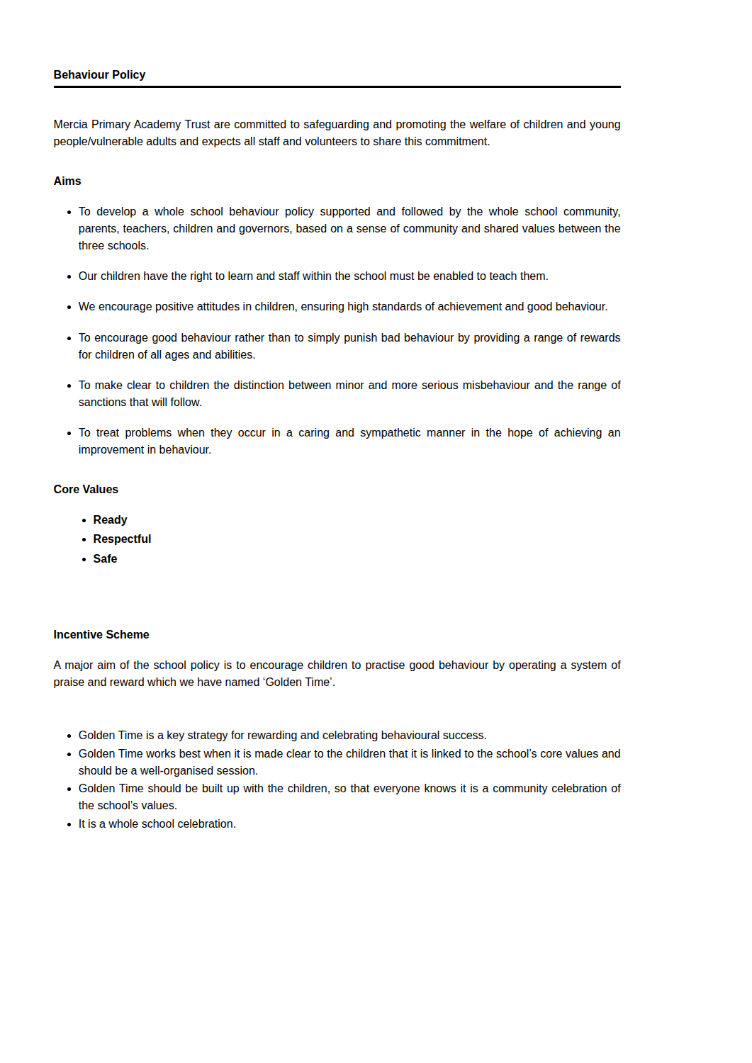Behaviour Policy
Mercia Primary Academy Trust are committed to safeguarding and promoting the welfare of children and young people/vulnerable adults and expects all staff and volunteers to share this commitment.
Aims
To develop a whole school behaviour policy supported and followed by the whole school community, parents, teachers, children and governors, based on a sense of community and shared values between the three schools.
Our children have the right to learn and staff within the school must be enabled to teach them.
We encourage positive attitudes in children, ensuring high standards of achievement and good behaviour.
To encourage good behaviour rather than to simply punish bad behaviour by providing a range of rewards for children of all ages and abilities.
To make clear to children the distinction between minor and more serious misbehaviour and the range of sanctions that will follow.
To treat problems when they occur in a caring and sympathetic manner in the hope of achieving an improvement in behaviour.
Core Values
Ready
Respectful
Safe
Incentive Scheme
A major aim of the school policy is to encourage children to practise good behaviour by operating a system of praise and reward which we have named ‘Golden Time’.
Golden Time is a key strategy for rewarding and celebrating behavioural success.
Golden Time works best when it is made clear to the children that it is linked to the school’s core values and should be a well-organised session.
Golden Time should be built up with the children, so that everyone knows it is a community celebration of the school’s values.
It is a whole school celebration.